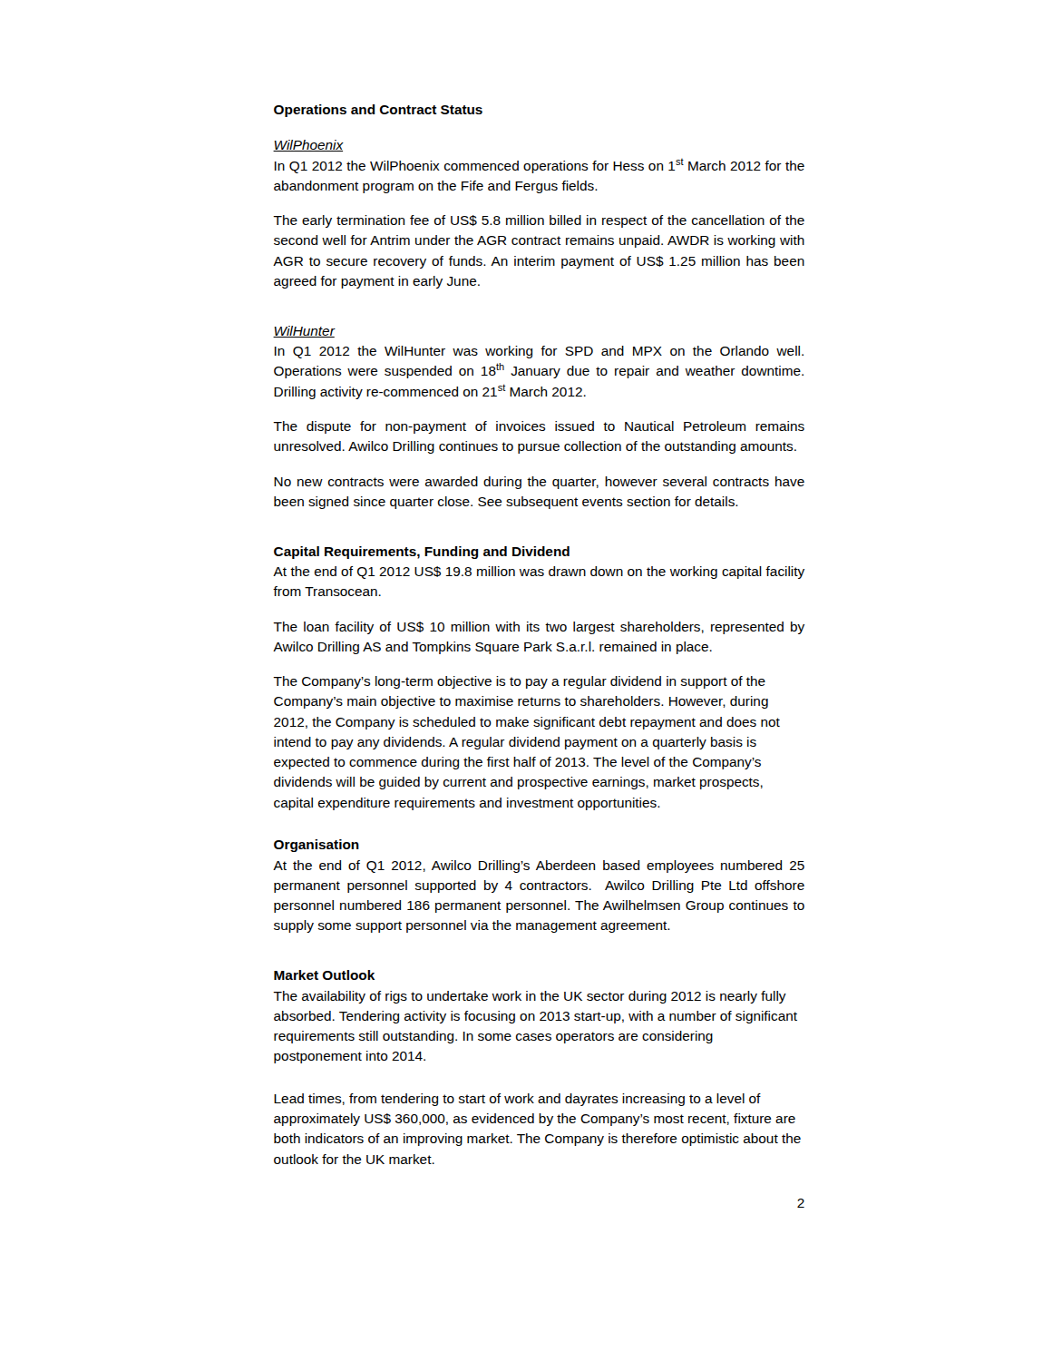Operations and Contract Status
WilPhoenix
In Q1 2012 the WilPhoenix commenced operations for Hess on 1st March 2012 for the abandonment program on the Fife and Fergus fields.
The early termination fee of US$ 5.8 million billed in respect of the cancellation of the second well for Antrim under the AGR contract remains unpaid. AWDR is working with AGR to secure recovery of funds. An interim payment of US$ 1.25 million has been agreed for payment in early June.
WilHunter
In Q1 2012 the WilHunter was working for SPD and MPX on the Orlando well. Operations were suspended on 18th January due to repair and weather downtime. Drilling activity re-commenced on 21st March 2012.
The dispute for non-payment of invoices issued to Nautical Petroleum remains unresolved. Awilco Drilling continues to pursue collection of the outstanding amounts.
No new contracts were awarded during the quarter, however several contracts have been signed since quarter close. See subsequent events section for details.
Capital Requirements, Funding and Dividend
At the end of Q1 2012 US$ 19.8 million was drawn down on the working capital facility from Transocean.
The loan facility of US$ 10 million with its two largest shareholders, represented by Awilco Drilling AS and Tompkins Square Park S.a.r.l. remained in place.
The Company’s long-term objective is to pay a regular dividend in support of the Company’s main objective to maximise returns to shareholders. However, during 2012, the Company is scheduled to make significant debt repayment and does not intend to pay any dividends. A regular dividend payment on a quarterly basis is expected to commence during the first half of 2013. The level of the Company’s dividends will be guided by current and prospective earnings, market prospects, capital expenditure requirements and investment opportunities.
Organisation
At the end of Q1 2012, Awilco Drilling’s Aberdeen based employees numbered 25 permanent personnel supported by 4 contractors. Awilco Drilling Pte Ltd offshore personnel numbered 186 permanent personnel. The Awilhelmsen Group continues to supply some support personnel via the management agreement.
Market Outlook
The availability of rigs to undertake work in the UK sector during 2012 is nearly fully absorbed. Tendering activity is focusing on 2013 start-up, with a number of significant requirements still outstanding. In some cases operators are considering postponement into 2014.
Lead times, from tendering to start of work and dayrates increasing to a level of approximately US$ 360,000, as evidenced by the Company’s most recent, fixture are both indicators of an improving market. The Company is therefore optimistic about the outlook for the UK market.
2